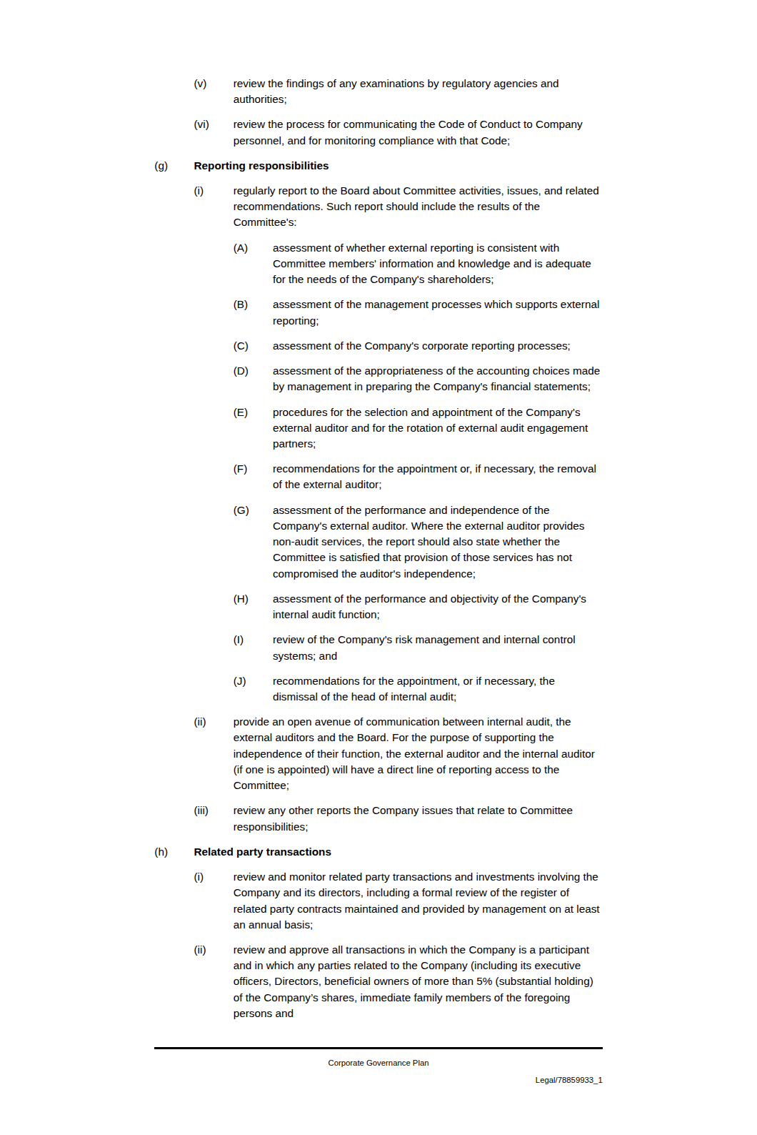(v)
review the findings of any examinations by regulatory agencies and authorities;
(vi)
review the process for communicating the Code of Conduct to Company personnel, and for monitoring compliance with that Code;
(g)
Reporting responsibilities
(i)
regularly report to the Board about Committee activities, issues, and related recommendations. Such report should include the results of the Committee's:
(A)
assessment of whether external reporting is consistent with Committee members' information and knowledge and is adequate for the needs of the Company's shareholders;
(B)
assessment of the management processes which supports external reporting;
(C)
assessment of the Company's corporate reporting processes;
(D)
assessment of the appropriateness of the accounting choices made by management in preparing the Company's financial statements;
(E)
procedures for the selection and appointment of the Company's external auditor and for the rotation of external audit engagement partners;
(F)
recommendations for the appointment or, if necessary, the removal of the external auditor;
(G)
assessment of the performance and independence of the Company's external auditor. Where the external auditor provides non-audit services, the report should also state whether the Committee is satisfied that provision of those services has not compromised the auditor's independence;
(H)
assessment of the performance and objectivity of the Company's internal audit function;
(I)
review of the Company's risk management and internal control systems; and
(J)
recommendations for the appointment, or if necessary, the dismissal of the head of internal audit;
(ii)
provide an open avenue of communication between internal audit, the external auditors and the Board. For the purpose of supporting the independence of their function, the external auditor and the internal auditor (if one is appointed) will have a direct line of reporting access to the Committee;
(iii)
review any other reports the Company issues that relate to Committee responsibilities;
(h)
Related party transactions
(i)
review and monitor related party transactions and investments involving the Company and its directors, including a formal review of the register of related party contracts maintained and provided by management on at least an annual basis;
(ii)
review and approve all transactions in which the Company is a participant and in which any parties related to the Company (including its executive officers, Directors, beneficial owners of more than 5% (substantial holding) of the Company’s shares, immediate family members of the foregoing persons and
Corporate Governance Plan
Legal/78859933_1